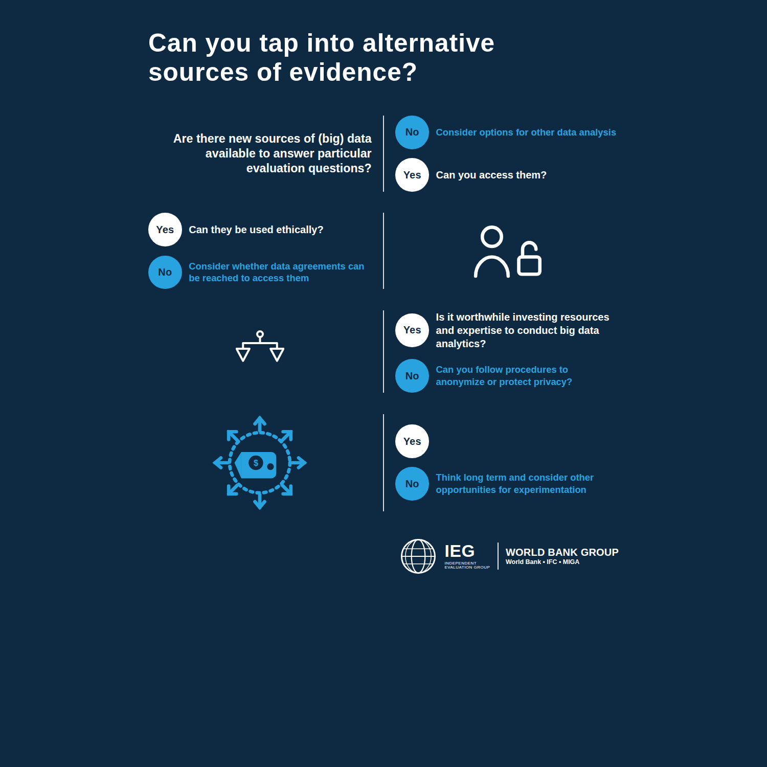Can you tap into alternative sources of evidence?
Are there new sources of (big) data available to answer particular evaluation questions?
No Consider options for other data analysis
Yes Can you access them?
Yes Can they be used ethically?
No Consider whether data agreements can be reached to access them
Yes Is it worthwhile investing resources and expertise to conduct big data analytics?
No Can you follow procedures to anonymize or protect privacy?
$
Yes
No Think long term and consider other opportunities for experimentation
IEG Independent
Evaluation Group
WORLD BANK GROUP World Bank • IFC • MIGA